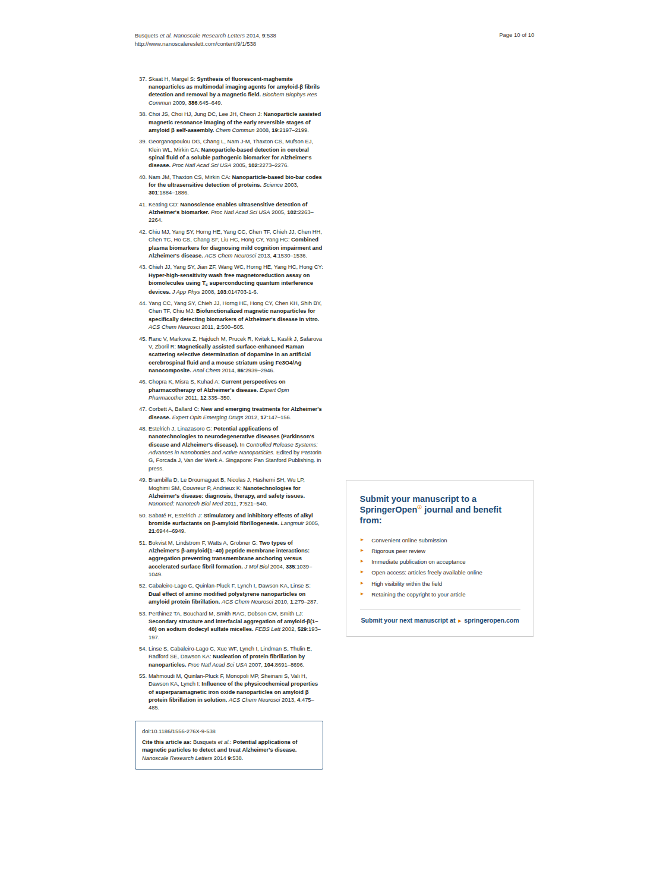Busquets et al. Nanoscale Research Letters 2014, 9:538
http://www.nanoscalereslett.com/content/9/1/538
Page 10 of 10
37. Skaat H, Margel S: Synthesis of fluorescent-maghemite nanoparticles as multimodal imaging agents for amyloid-β fibrils detection and removal by a magnetic field. Biochem Biophys Res Commun 2009, 386:645–649.
38. Choi JS, Choi HJ, Jung DC, Lee JH, Cheon J: Nanoparticle assisted magnetic resonance imaging of the early reversible stages of amyloid β self-assembly. Chem Commun 2008, 19:2197–2199.
39. Georganopoulou DG, Chang L, Nam J-M, Thaxton CS, Mufson EJ, Klein WL, Mirkin CA: Nanoparticle-based detection in cerebral spinal fluid of a soluble pathogenic biomarker for Alzheimer's disease. Proc Natl Acad Sci USA 2005, 102:2273–2276.
40. Nam JM, Thaxton CS, Mirkin CA: Nanoparticle-based bio-bar codes for the ultrasensitive detection of proteins. Science 2003, 301:1884–1886.
41. Keating CD: Nanoscience enables ultrasensitive detection of Alzheimer's biomarker. Proc Natl Acad Sci USA 2005, 102:2263–2264.
42. Chiu MJ, Yang SY, Horng HE, Yang CC, Chen TF, Chieh JJ, Chen HH, Chen TC, Ho CS, Chang SF, Liu HC, Hong CY, Yang HC: Combined plasma biomarkers for diagnosing mild cognition impairment and Alzheimer's disease. ACS Chem Neurosci 2013, 4:1530–1536.
43. Chieh JJ, Yang SY, Jian ZF, Wang WC, Horng HE, Yang HC, Hong CY: Hyper-high-sensitivity wash free magnetoreduction assay on biomolecules using Tc superconducting quantum interference devices. J App Phys 2008, 103:014703-1-6.
44. Yang CC, Yang SY, Chieh JJ, Horng HE, Hong CY, Chen KH, Shih BY, Chen TF, Chiu MJ: Biofunctionalized magnetic nanoparticles for specifically detecting biomarkers of Alzheimer's disease in vitro. ACS Chem Neurosci 2011, 2:500–505.
45. Ranc V, Markova Z, Hajduch M, Prucek R, Kvitek L, Kaslik J, Safarova V, Zboril R: Magnetically assisted surface-enhanced Raman scattering selective determination of dopamine in an artificial cerebrospinal fluid and a mouse striatum using Fe3O4/Ag nanocomposite. Anal Chem 2014, 86:2939–2946.
46. Chopra K, Misra S, Kuhad A: Current perspectives on pharmacotherapy of Alzheimer's disease. Expert Opin Pharmacother 2011, 12:335–350.
47. Corbett A, Ballard C: New and emerging treatments for Alzheimer's disease. Expert Opin Emerging Drugs 2012, 17:147–156.
48. Estelrich J, Linazasoro G: Potential applications of nanotechnologies to neurodegenerative diseases (Parkinson's disease and Alzheimer's disease). In Controlled Release Systems: Advances in Nanobottles and Active Nanoparticles. Edited by Pastorin G, Forcada J, Van der Werk A. Singapore: Pan Stanford Publishing. in press.
49. Brambilla D, Le Droumaguet B, Nicolas J, Hashemi SH, Wu LP, Moghimi SM, Couvreur P, Andrieux K: Nanotechnologies for Alzheimer's disease: diagnosis, therapy, and safety issues. Nanomed: Nanotech Biol Med 2011, 7:521–540.
50. Sabaté R, Estelrich J: Stimulatory and inhibitory effects of alkyl bromide surfactants on β-amyloid fibrillogenesis. Langmuir 2005, 21:6944–6949.
51. Bokvist M, Lindstrom F, Watts A, Grobner G: Two types of Alzheimer's β-amyloid(1–40) peptide membrane interactions: aggregation preventing transmembrane anchoring versus accelerated surface fibril formation. J Mol Biol 2004, 335:1039–1049.
52. Cabaleiro-Lago C, Quinlan-Pluck F, Lynch I, Dawson KA, Linse S: Dual effect of amino modified polystyrene nanoparticles on amyloid protein fibrillation. ACS Chem Neurosci 2010, 1:279–287.
53. Perthinez TA, Bouchard M, Smith RAG, Dobson CM, Smith LJ: Secondary structure and interfacial aggregation of amyloid-β(1–40) on sodium dodecyl sulfate micelles. FEBS Lett 2002, 529:193–197.
54. Linse S, Cabaleiro-Lago C, Xue WF, Lynch I, Lindman S, Thulin E, Radford SE, Dawson KA: Nucleation of protein fibrillation by nanoparticles. Proc Natl Acad Sci USA 2007, 104:8691–8696.
55. Mahmoudi M, Quinlan-Pluck F, Monopoli MP, Sheinani S, Vali H, Dawson KA, Lynch I: Influence of the physicochemical properties of superparamagnetic iron oxide nanoparticles on amyloid β protein fibrillation in solution. ACS Chem Neurosci 2013, 4:475–485.
doi:10.1186/1556-276X-9-538
Cite this article as: Busquets et al.: Potential applications of magnetic particles to detect and treat Alzheimer's disease. Nanoscale Research Letters 2014 9:538.
Submit your manuscript to a SpringerOpen☉ journal and benefit from:
Convenient online submission
Rigorous peer review
Immediate publication on acceptance
Open access: articles freely available online
High visibility within the field
Retaining the copyright to your article
Submit your next manuscript at ► springeropen.com